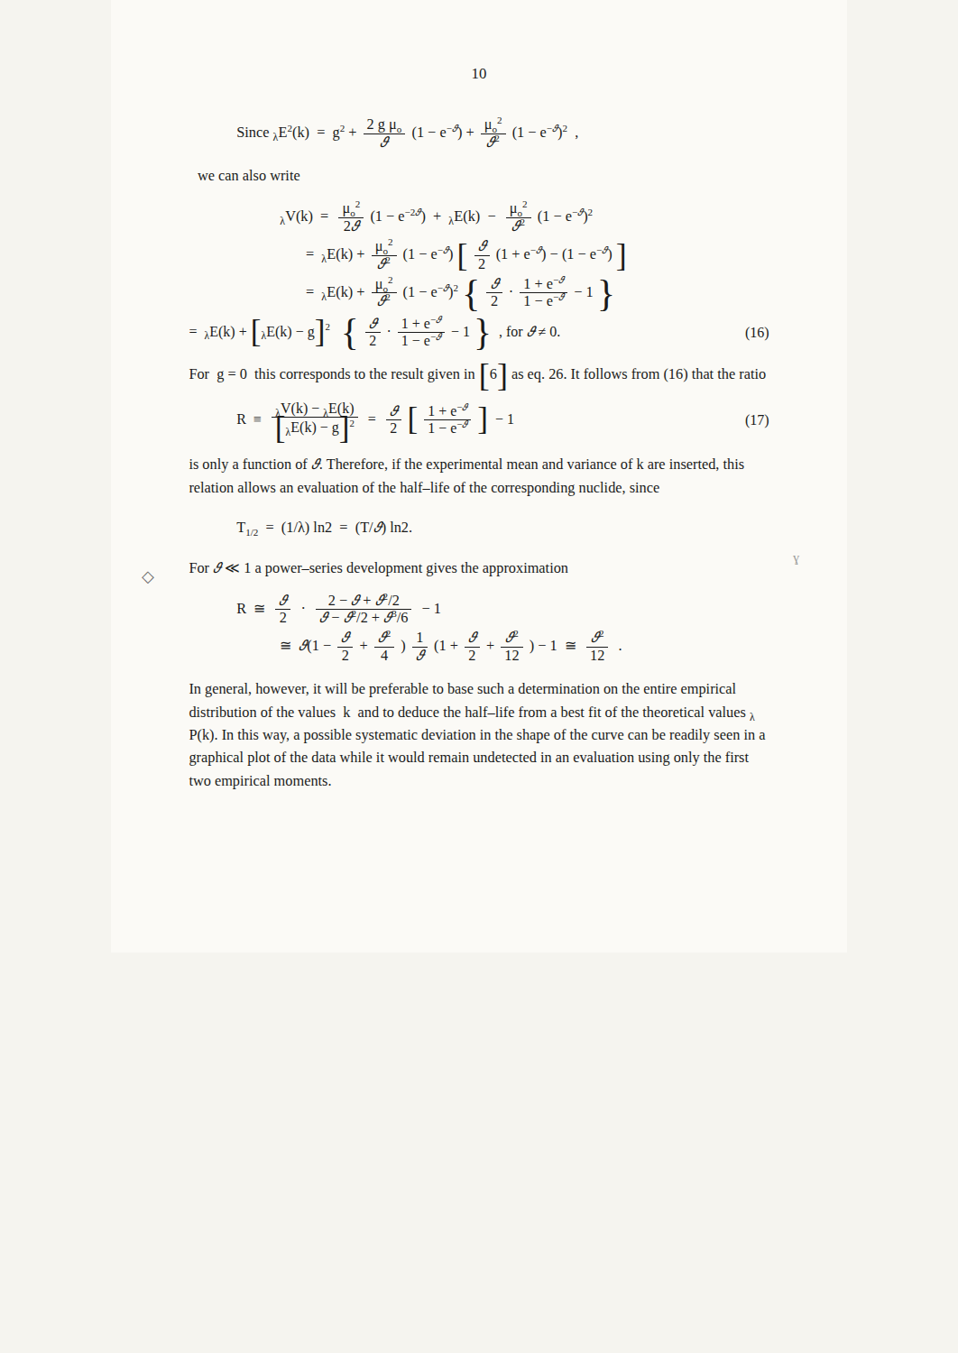10
Since λ E2(k) = g2 + 2 g μo 𝜗 (1 − e−𝜗) + μo2 𝜗2 (1 − e−𝜗)2 ,
we can also write
λ V(k) = μo22𝜗 (1 − e−2𝜗) + λ E(k) − μo2 𝜗2 (1 − e−𝜗)2
= λ E(k) + μo2 𝜗2 (1 − e−𝜗) [ 𝜗 2 (1 + e−𝜗) − (1 − e−𝜗) ]
= λ E(k) + μo2 𝜗2 (1 − e−𝜗)2 { 𝜗 2 · 1 + e−𝜗 1 − e−𝜗 − 1 }
= λ E(k) + [λ E(k) − g]2 { 𝜗 2 · 1 + e−𝜗 1 − e−𝜗 − 1 } , for 𝜗 ≠ 0.
(16)
For g = 0 this corresponds to the result given in [6] as eq. 26. It follows from (16) that the ratio
R ≡ λ V(k) − λ E(k) [λ E(k) − g]2 = 𝜗 2 [ 1 + e−𝜗 1 − e−𝜗 ] − 1
(17)
is only a function of 𝜗. Therefore, if the experimental mean and variance of k are inserted, this relation allows an evaluation of the half–life of the corresponding nuclide, since
T1/2 = (1/λ) ln2 = (T/𝜗) ln2.
For 𝜗 ≪ 1 a power–series development gives the approximation
R ≅ 𝜗 2 · 2 − 𝜗 + 𝜗2/2 𝜗 − 𝜗2/2 + 𝜗3/6 − 1
≅ 𝜗(1 − 𝜗 2 + 𝜗24 ) 1 𝜗 (1 + 𝜗 2 + 𝜗212 ) − 1 ≅ 𝜗212 .
In general, however, it will be preferable to base such a determination on the entire empirical distribution of the values k and to deduce the half–life from a best fit of the theoretical values λ P(k). In this way, a possible systematic deviation in the shape of the curve can be readily seen in a graphical plot of the data while it would remain undetected in an evaluation using only the first two empirical moments.
◇
ɣ